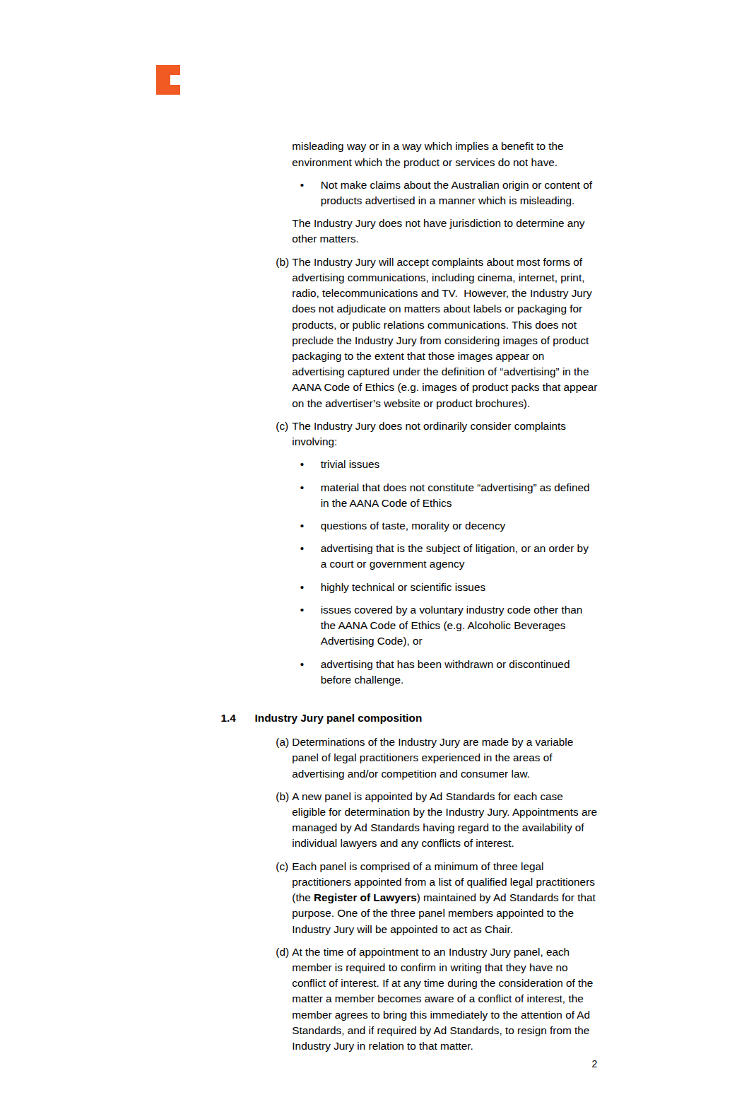misleading way or in a way which implies a benefit to the environment which the product or services do not have.
Not make claims about the Australian origin or content of products advertised in a manner which is misleading.
The Industry Jury does not have jurisdiction to determine any other matters.
(b)
The Industry Jury will accept complaints about most forms of advertising communications, including cinema, internet, print, radio, telecommunications and TV. However, the Industry Jury does not adjudicate on matters about labels or packaging for products, or public relations communications. This does not preclude the Industry Jury from considering images of product packaging to the extent that those images appear on advertising captured under the definition of “advertising” in the AANA Code of Ethics (e.g. images of product packs that appear on the advertiser’s website or product brochures).
(c)
The Industry Jury does not ordinarily consider complaints involving:
trivial issues
material that does not constitute “advertising” as defined in the AANA Code of Ethics
questions of taste, morality or decency
advertising that is the subject of litigation, or an order by a court or government agency
highly technical or scientific issues
issues covered by a voluntary industry code other than the AANA Code of Ethics (e.g. Alcoholic Beverages Advertising Code), or
advertising that has been withdrawn or discontinued before challenge.
1.4
Industry Jury panel composition
(a)
Determinations of the Industry Jury are made by a variable panel of legal practitioners experienced in the areas of advertising and/or competition and consumer law.
(b)
A new panel is appointed by Ad Standards for each case eligible for determination by the Industry Jury. Appointments are managed by Ad Standards having regard to the availability of individual lawyers and any conflicts of interest.
(c)
Each panel is comprised of a minimum of three legal practitioners appointed from a list of qualified legal practitioners (the Register of Lawyers) maintained by Ad Standards for that purpose. One of the three panel members appointed to the Industry Jury will be appointed to act as Chair.
(d)
At the time of appointment to an Industry Jury panel, each member is required to confirm in writing that they have no conflict of interest. If at any time during the consideration of the matter a member becomes aware of a conflict of interest, the member agrees to bring this immediately to the attention of Ad Standards, and if required by Ad Standards, to resign from the Industry Jury in relation to that matter.
2